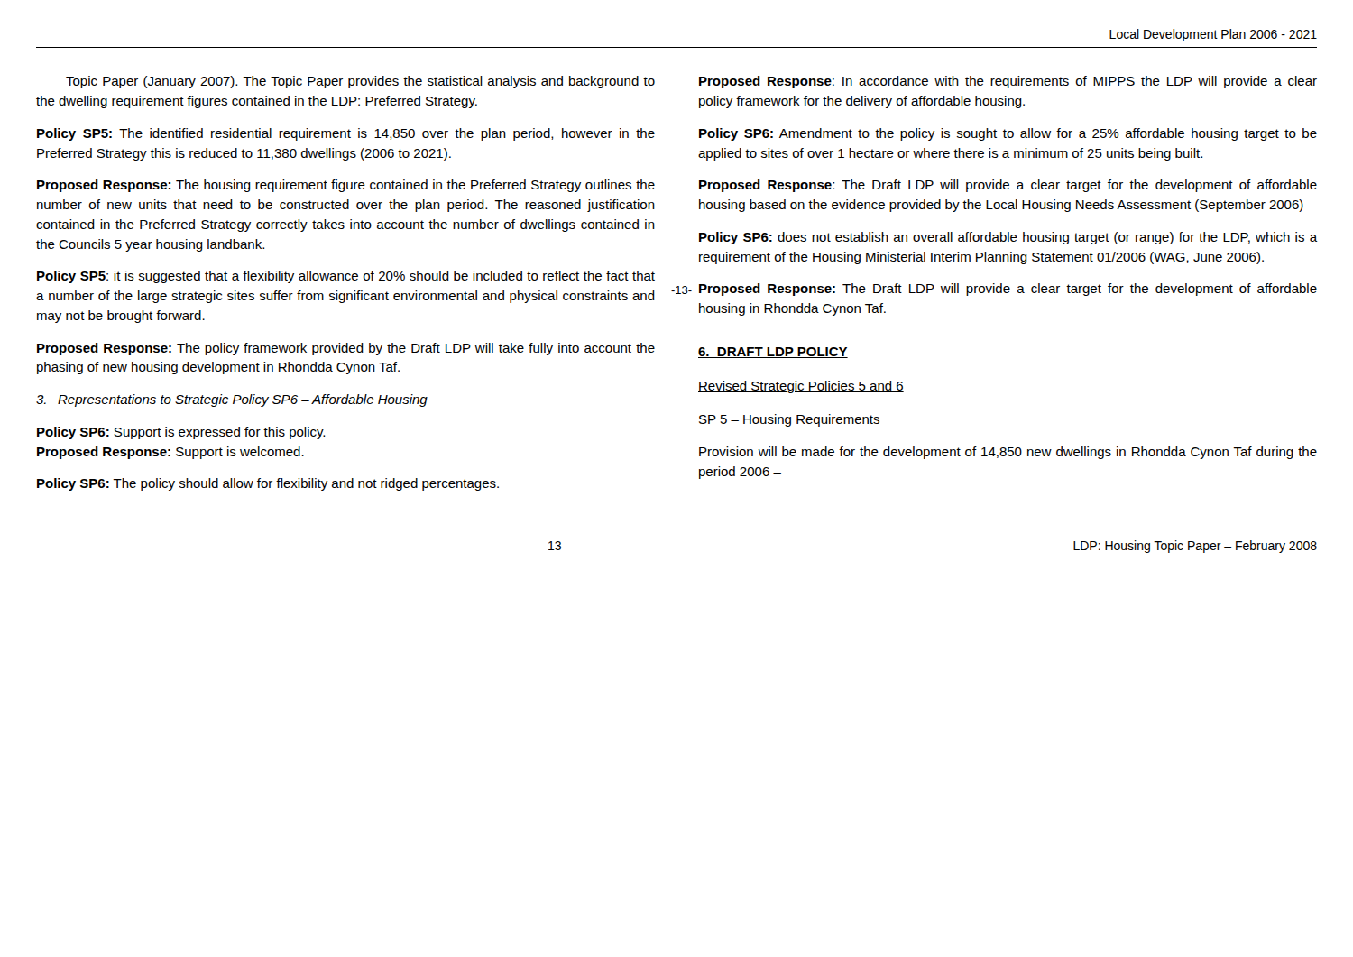Local Development Plan 2006 - 2021
Topic Paper (January 2007). The Topic Paper provides the statistical analysis and background to the dwelling requirement figures contained in the LDP: Preferred Strategy.
Policy SP5: The identified residential requirement is 14,850 over the plan period, however in the Preferred Strategy this is reduced to 11,380 dwellings (2006 to 2021).
Proposed Response: The housing requirement figure contained in the Preferred Strategy outlines the number of new units that need to be constructed over the plan period. The reasoned justification contained in the Preferred Strategy correctly takes into account the number of dwellings contained in the Councils 5 year housing landbank.
Policy SP5: it is suggested that a flexibility allowance of 20% should be included to reflect the fact that a number of the large strategic sites suffer from significant environmental and physical constraints and may not be brought forward.
Proposed Response: The policy framework provided by the Draft LDP will take fully into account the phasing of new housing development in Rhondda Cynon Taf.
3. Representations to Strategic Policy SP6 – Affordable Housing
Policy SP6: Support is expressed for this policy.
Proposed Response: Support is welcomed.
Policy SP6: The policy should allow for flexibility and not ridged percentages.
-13-
Proposed Response: In accordance with the requirements of MIPPS the LDP will provide a clear policy framework for the delivery of affordable housing.
Policy SP6: Amendment to the policy is sought to allow for a 25% affordable housing target to be applied to sites of over 1 hectare or where there is a minimum of 25 units being built.
Proposed Response: The Draft LDP will provide a clear target for the development of affordable housing based on the evidence provided by the Local Housing Needs Assessment (September 2006)
Policy SP6: does not establish an overall affordable housing target (or range) for the LDP, which is a requirement of the Housing Ministerial Interim Planning Statement 01/2006 (WAG, June 2006).
Proposed Response: The Draft LDP will provide a clear target for the development of affordable housing in Rhondda Cynon Taf.
6. DRAFT LDP POLICY
Revised Strategic Policies 5 and 6
SP 5 – Housing Requirements
Provision will be made for the development of 14,850 new dwellings in Rhondda Cynon Taf during the period 2006 –
13
LDP: Housing Topic Paper – February 2008